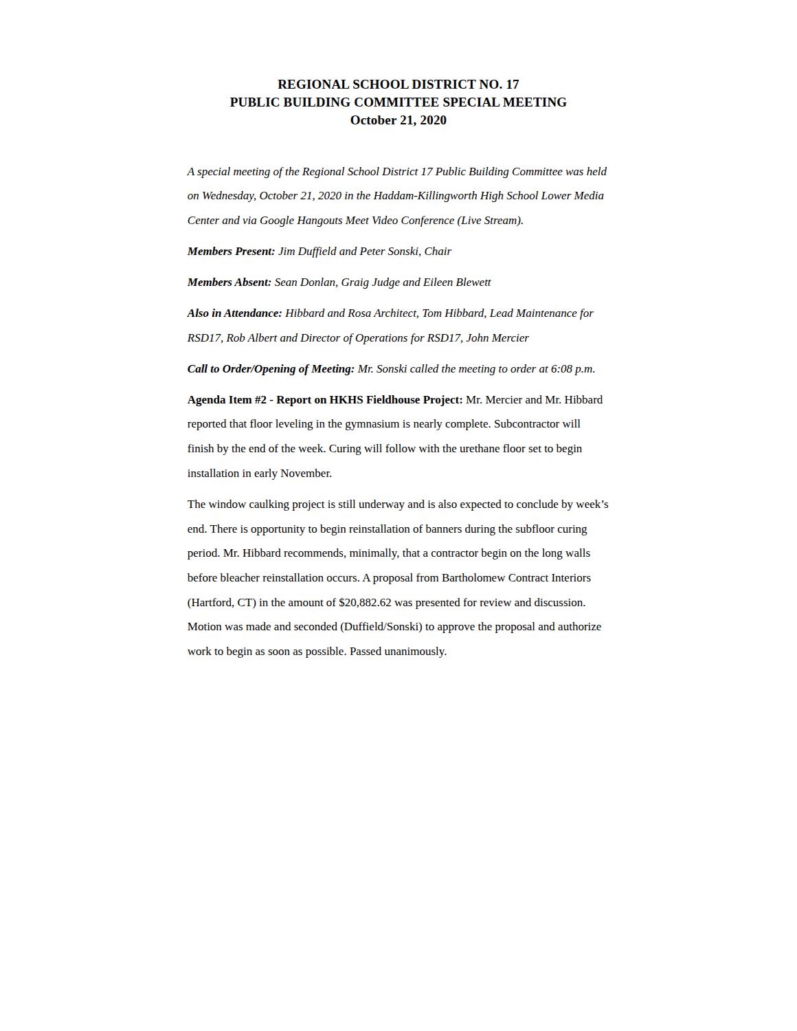REGIONAL SCHOOL DISTRICT NO. 17 PUBLIC BUILDING COMMITTEE SPECIAL MEETING October 21, 2020
A special meeting of the Regional School District 17 Public Building Committee was held on Wednesday, October 21, 2020 in the Haddam-Killingworth High School Lower Media Center and via Google Hangouts Meet Video Conference (Live Stream).
Members Present: Jim Duffield and Peter Sonski, Chair
Members Absent: Sean Donlan, Graig Judge and Eileen Blewett
Also in Attendance: Hibbard and Rosa Architect, Tom Hibbard, Lead Maintenance for RSD17, Rob Albert and Director of Operations for RSD17, John Mercier
Call to Order/Opening of Meeting: Mr. Sonski called the meeting to order at 6:08 p.m.
Agenda Item #2 - Report on HKHS Fieldhouse Project: Mr. Mercier and Mr. Hibbard reported that floor leveling in the gymnasium is nearly complete. Subcontractor will finish by the end of the week. Curing will follow with the urethane floor set to begin installation in early November.
The window caulking project is still underway and is also expected to conclude by week’s end. There is opportunity to begin reinstallation of banners during the subfloor curing period. Mr. Hibbard recommends, minimally, that a contractor begin on the long walls before bleacher reinstallation occurs. A proposal from Bartholomew Contract Interiors (Hartford, CT) in the amount of $20,882.62 was presented for review and discussion. Motion was made and seconded (Duffield/Sonski) to approve the proposal and authorize work to begin as soon as possible. Passed unanimously.